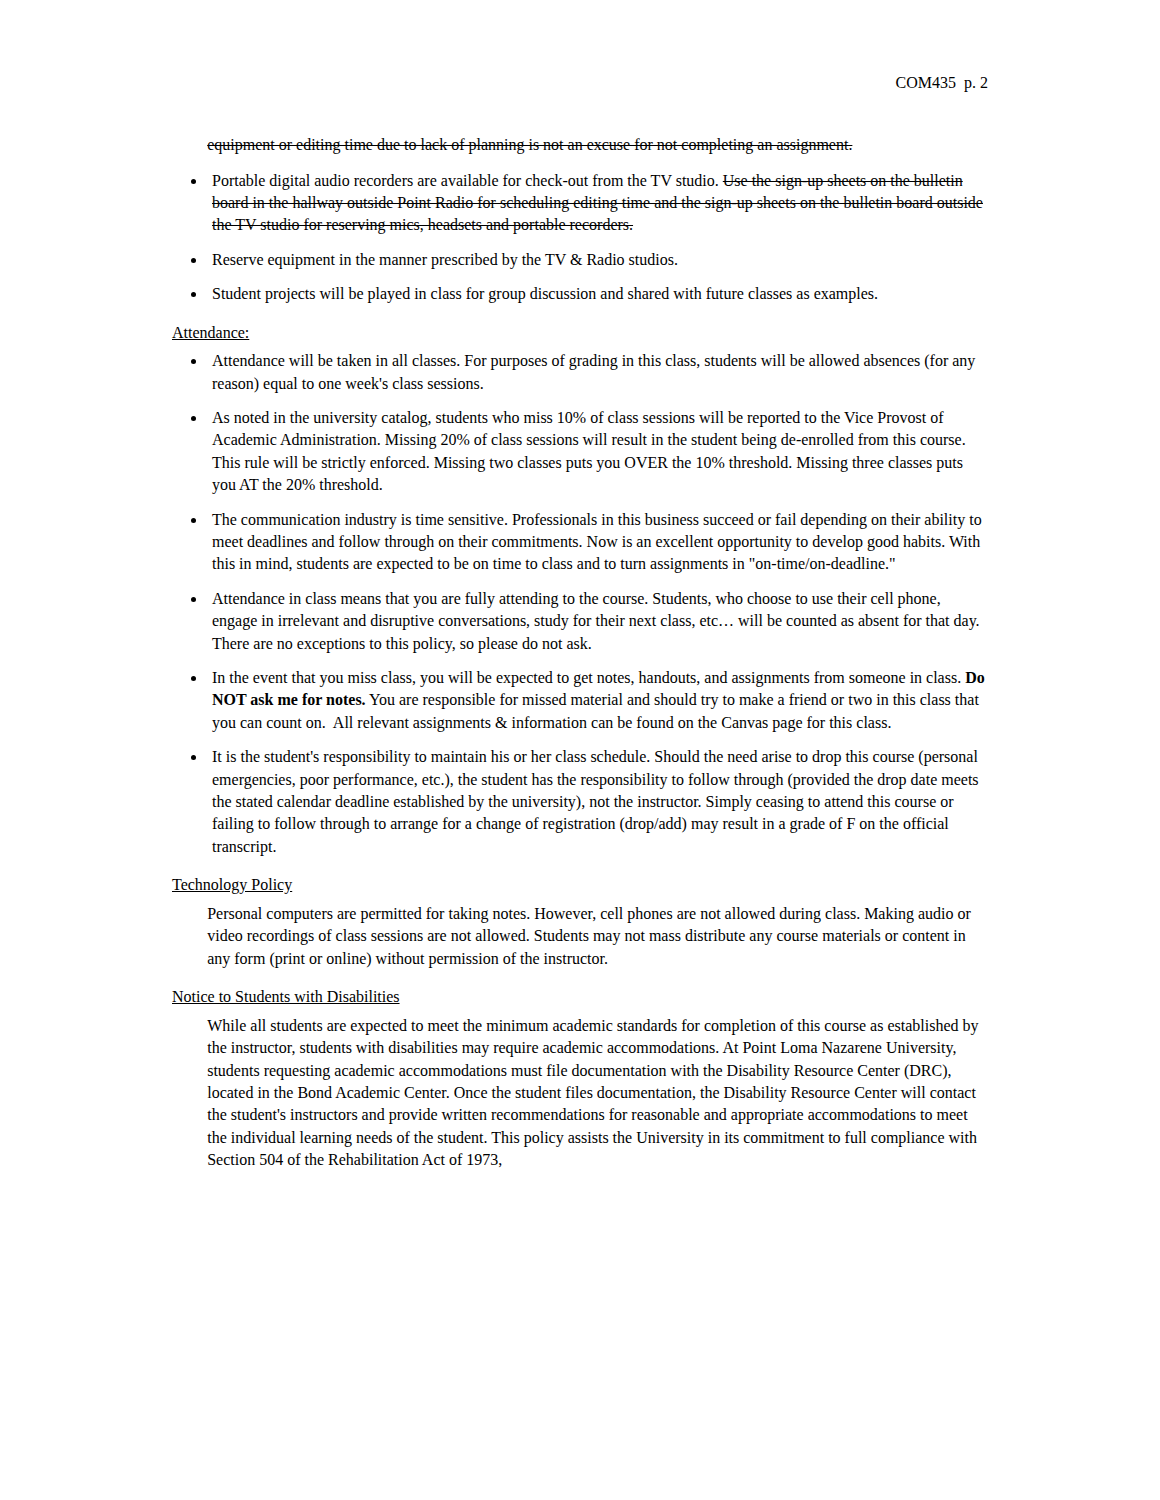COM435 p. 2
equipment or editing time due to lack of planning is not an excuse for not completing an assignment.
Portable digital audio recorders are available for check-out from the TV studio. Use the sign-up sheets on the bulletin board in the hallway outside Point Radio for scheduling editing time and the sign-up sheets on the bulletin board outside the TV studio for reserving mics, headsets and portable recorders.
Reserve equipment in the manner prescribed by the TV & Radio studios.
Student projects will be played in class for group discussion and shared with future classes as examples.
Attendance:
Attendance will be taken in all classes. For purposes of grading in this class, students will be allowed absences (for any reason) equal to one week's class sessions.
As noted in the university catalog, students who miss 10% of class sessions will be reported to the Vice Provost of Academic Administration. Missing 20% of class sessions will result in the student being de-enrolled from this course. This rule will be strictly enforced. Missing two classes puts you OVER the 10% threshold. Missing three classes puts you AT the 20% threshold.
The communication industry is time sensitive. Professionals in this business succeed or fail depending on their ability to meet deadlines and follow through on their commitments. Now is an excellent opportunity to develop good habits. With this in mind, students are expected to be on time to class and to turn assignments in "on-time/on-deadline."
Attendance in class means that you are fully attending to the course. Students, who choose to use their cell phone, engage in irrelevant and disruptive conversations, study for their next class, etc… will be counted as absent for that day. There are no exceptions to this policy, so please do not ask.
In the event that you miss class, you will be expected to get notes, handouts, and assignments from someone in class. Do NOT ask me for notes. You are responsible for missed material and should try to make a friend or two in this class that you can count on. All relevant assignments & information can be found on the Canvas page for this class.
It is the student's responsibility to maintain his or her class schedule. Should the need arise to drop this course (personal emergencies, poor performance, etc.), the student has the responsibility to follow through (provided the drop date meets the stated calendar deadline established by the university), not the instructor. Simply ceasing to attend this course or failing to follow through to arrange for a change of registration (drop/add) may result in a grade of F on the official transcript.
Technology Policy
Personal computers are permitted for taking notes. However, cell phones are not allowed during class. Making audio or video recordings of class sessions are not allowed. Students may not mass distribute any course materials or content in any form (print or online) without permission of the instructor.
Notice to Students with Disabilities
While all students are expected to meet the minimum academic standards for completion of this course as established by the instructor, students with disabilities may require academic accommodations. At Point Loma Nazarene University, students requesting academic accommodations must file documentation with the Disability Resource Center (DRC), located in the Bond Academic Center. Once the student files documentation, the Disability Resource Center will contact the student's instructors and provide written recommendations for reasonable and appropriate accommodations to meet the individual learning needs of the student. This policy assists the University in its commitment to full compliance with Section 504 of the Rehabilitation Act of 1973,